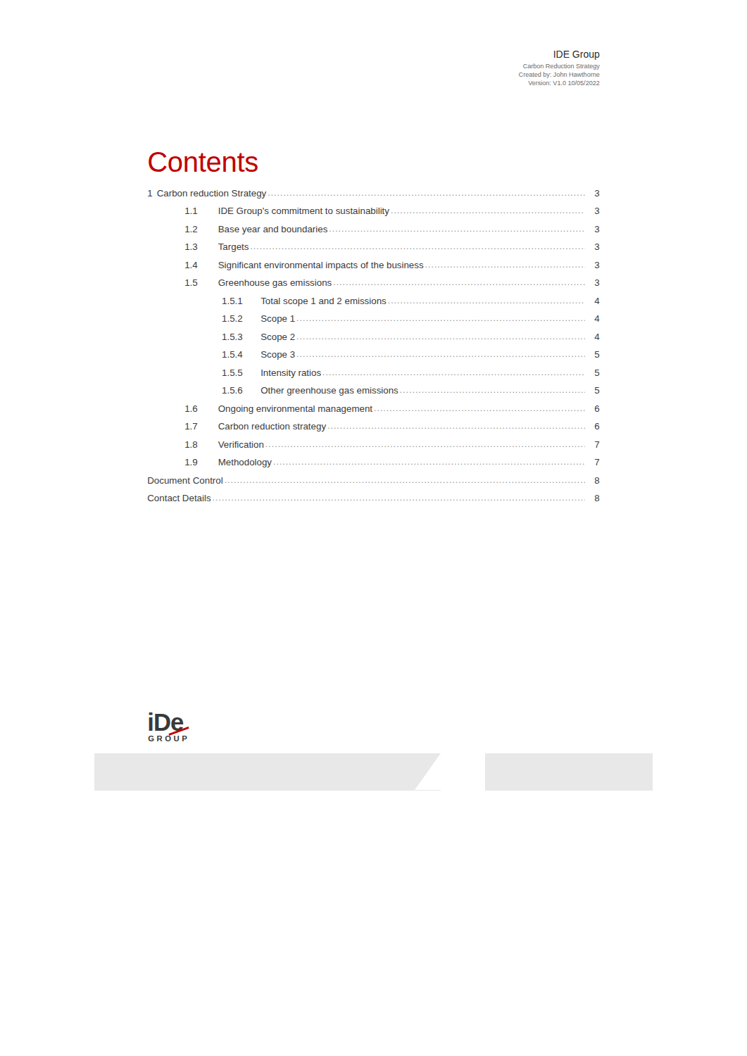IDE Group
Carbon Reduction Strategy
Created by: John Hawthorne
Version: V1.0 10/05/2022
Contents
1 Carbon reduction Strategy ........................................................................................................................................... 3
1.1 IDE Group's commitment to sustainability ..................................................................................................... 3
1.2 Base year and boundaries ....................................................................................................................... 3
1.3 Targets ................................................................................................................................................. 3
1.4 Significant environmental impacts of the business ......................................................................................... 3
1.5 Greenhouse gas emissions ..................................................................................................................... 3
1.5.1 Total scope 1 and 2 emissions ............................................................................................. 4
1.5.2 Scope 1 ................................................................................................................................. 4
1.5.3 Scope 2 ................................................................................................................................. 4
1.5.4 Scope 3 ................................................................................................................................. 5
1.5.5 Intensity ratios ................................................................................................................. 5
1.5.6 Other greenhouse gas emissions ......................................................................................... 5
1.6 Ongoing environmental management ................................................................................................. 6
1.7 Carbon reduction strategy ..................................................................................................................... 6
1.8 Verification ..................................................................................................................................... 7
1.9 Methodology ................................................................................................................................... 7
Document Control ......................................................................................................................................... 8
Contact Details ............................................................................................................................................. 8
iDe
GROUP
0344 874 1000 | idegroup.com Page | 2